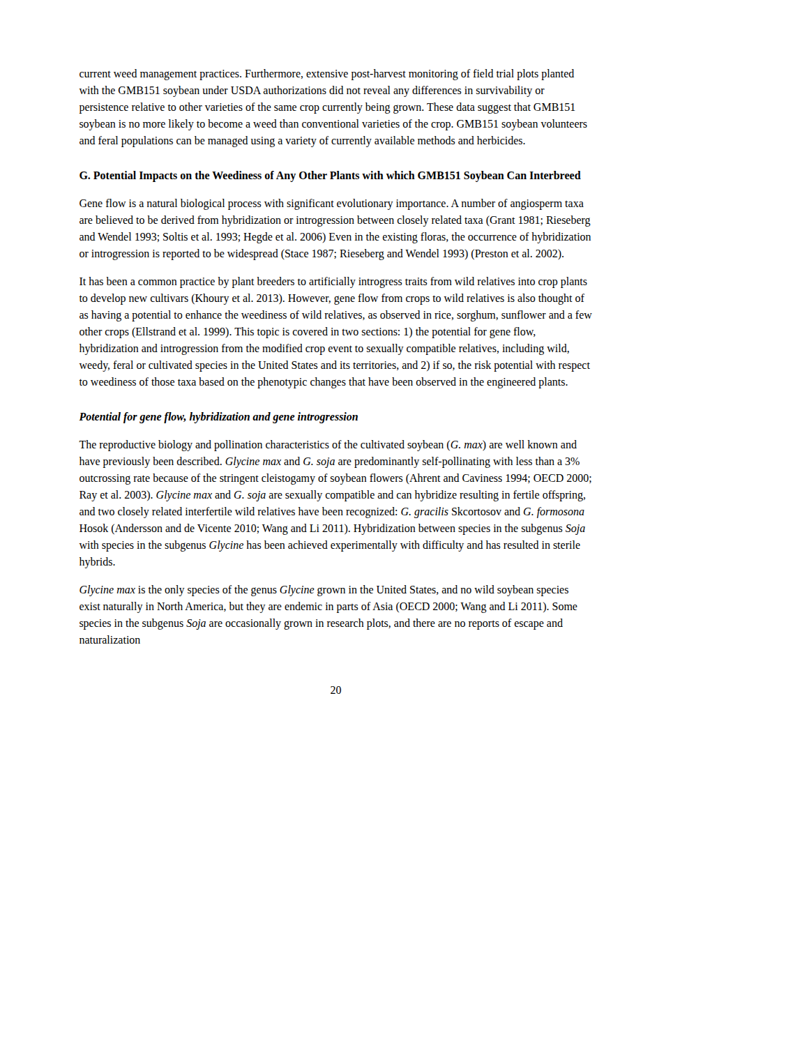current weed management practices. Furthermore, extensive post-harvest monitoring of field trial plots planted with the GMB151 soybean under USDA authorizations did not reveal any differences in survivability or persistence relative to other varieties of the same crop currently being grown. These data suggest that GMB151 soybean is no more likely to become a weed than conventional varieties of the crop. GMB151 soybean volunteers and feral populations can be managed using a variety of currently available methods and herbicides.
G. Potential Impacts on the Weediness of Any Other Plants with which GMB151 Soybean Can Interbreed
Gene flow is a natural biological process with significant evolutionary importance. A number of angiosperm taxa are believed to be derived from hybridization or introgression between closely related taxa (Grant 1981; Rieseberg and Wendel 1993; Soltis et al. 1993; Hegde et al. 2006) Even in the existing floras, the occurrence of hybridization or introgression is reported to be widespread (Stace 1987; Rieseberg and Wendel 1993) (Preston et al. 2002).
It has been a common practice by plant breeders to artificially introgress traits from wild relatives into crop plants to develop new cultivars (Khoury et al. 2013). However, gene flow from crops to wild relatives is also thought of as having a potential to enhance the weediness of wild relatives, as observed in rice, sorghum, sunflower and a few other crops (Ellstrand et al. 1999). This topic is covered in two sections: 1) the potential for gene flow, hybridization and introgression from the modified crop event to sexually compatible relatives, including wild, weedy, feral or cultivated species in the United States and its territories, and 2) if so, the risk potential with respect to weediness of those taxa based on the phenotypic changes that have been observed in the engineered plants.
Potential for gene flow, hybridization and gene introgression
The reproductive biology and pollination characteristics of the cultivated soybean (G. max) are well known and have previously been described. Glycine max and G. soja are predominantly self-pollinating with less than a 3% outcrossing rate because of the stringent cleistogamy of soybean flowers (Ahrent and Caviness 1994; OECD 2000; Ray et al. 2003). Glycine max and G. soja are sexually compatible and can hybridize resulting in fertile offspring, and two closely related interfertile wild relatives have been recognized: G. gracilis Skcortosov and G. formosona Hosok (Andersson and de Vicente 2010; Wang and Li 2011). Hybridization between species in the subgenus Soja with species in the subgenus Glycine has been achieved experimentally with difficulty and has resulted in sterile hybrids.
Glycine max is the only species of the genus Glycine grown in the United States, and no wild soybean species exist naturally in North America, but they are endemic in parts of Asia (OECD 2000; Wang and Li 2011). Some species in the subgenus Soja are occasionally grown in research plots, and there are no reports of escape and naturalization
20